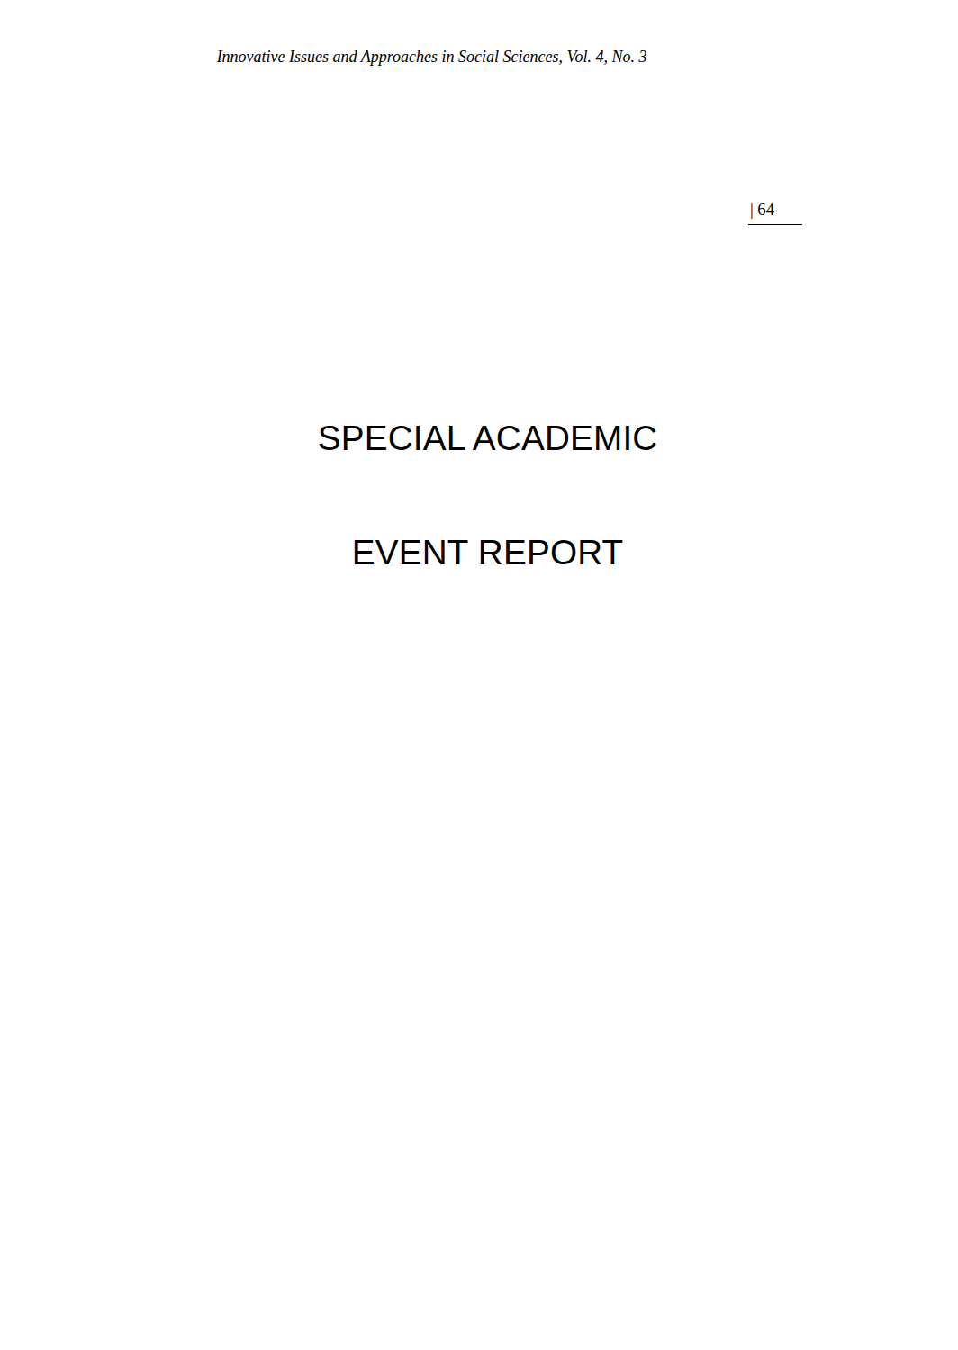Innovative Issues and Approaches in Social Sciences, Vol. 4, No. 3
| 64
SPECIAL ACADEMIC
EVENT REPORT